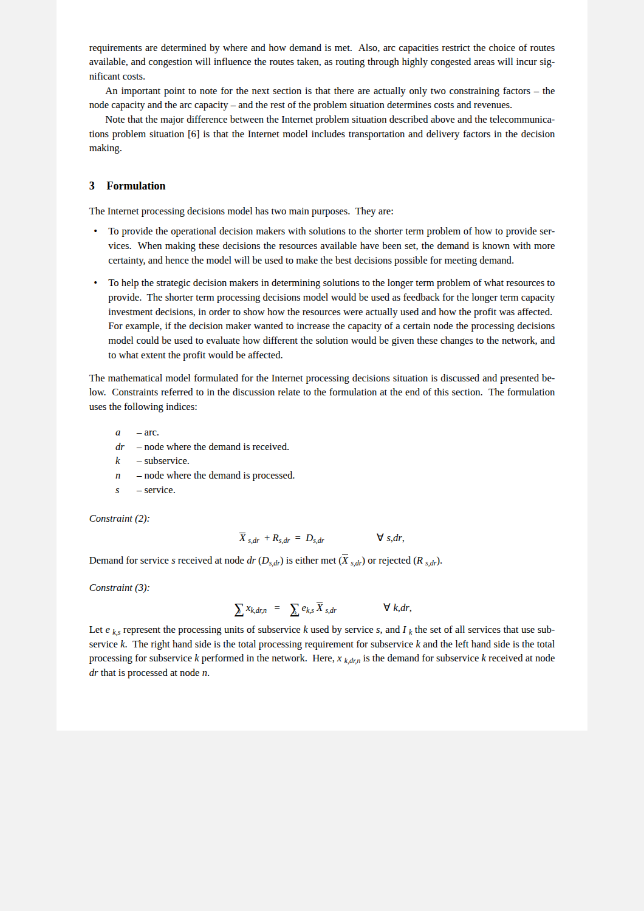requirements are determined by where and how demand is met. Also, arc capacities restrict the choice of routes available, and congestion will influence the routes taken, as routing through highly congested areas will incur significant costs.
An important point to note for the next section is that there are actually only two constraining factors – the node capacity and the arc capacity – and the rest of the problem situation determines costs and revenues.
Note that the major difference between the Internet problem situation described above and the telecommunications problem situation [6] is that the Internet model includes transportation and delivery factors in the decision making.
3 Formulation
The Internet processing decisions model has two main purposes. They are:
To provide the operational decision makers with solutions to the shorter term problem of how to provide services. When making these decisions the resources available have been set, the demand is known with more certainty, and hence the model will be used to make the best decisions possible for meeting demand.
To help the strategic decision makers in determining solutions to the longer term problem of what resources to provide. The shorter term processing decisions model would be used as feedback for the longer term capacity investment decisions, in order to show how the resources were actually used and how the profit was affected. For example, if the decision maker wanted to increase the capacity of a certain node the processing decisions model could be used to evaluate how different the solution would be given these changes to the network, and to what extent the profit would be affected.
The mathematical model formulated for the Internet processing decisions situation is discussed and presented below. Constraints referred to in the discussion relate to the formulation at the end of this section. The formulation uses the following indices:
a
– arc.
dr
– node where the demand is received.
k
– subservice.
n
– node where the demand is processed.
s
– service.
Constraint (2):
X s,dr + Rs,dr = Ds,dr∀ s,dr,
Demand for service s received at node dr (Ds,dr) is either met (X s,dr) or rejected (R s,dr).
Constraint (3):
∑n xk,dr,n = ∑Ik ek,s X s,dr ∀ k,dr,
Let e k,s represent the processing units of subservice k used by service s, and I k the set of all services that use subservice k. The right hand side is the total processing requirement for subservice k and the left hand side is the total processing for subservice k performed in the network. Here, x k,dr,n is the demand for subservice k received at node dr that is processed at node n.